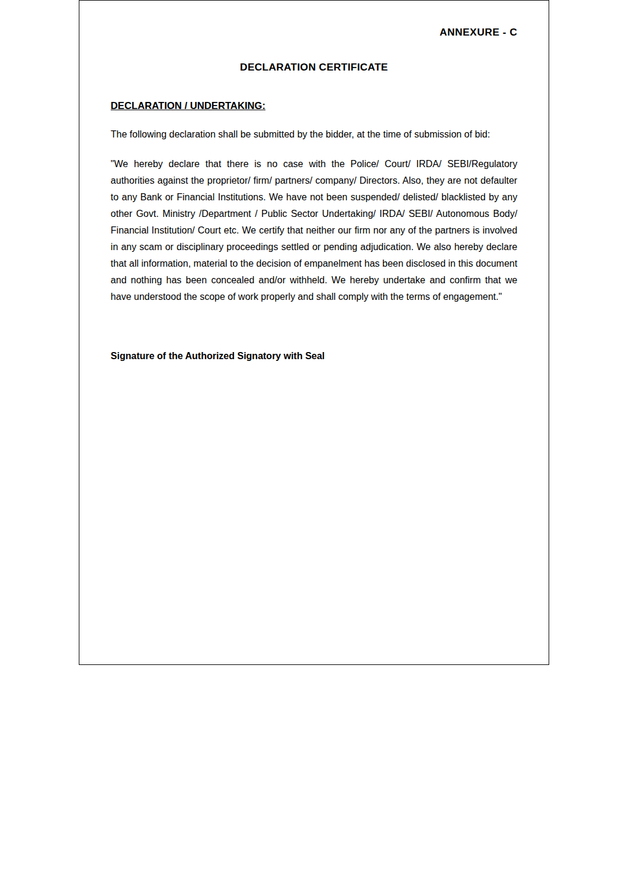ANNEXURE - C
DECLARATION CERTIFICATE
DECLARATION / UNDERTAKING:
The following declaration shall be submitted by the bidder, at the time of submission of bid:
"We hereby declare that there is no case with the Police/ Court/ IRDA/ SEBI/Regulatory authorities against the proprietor/ firm/ partners/ company/ Directors. Also, they are not defaulter to any Bank or Financial Institutions. We have not been suspended/ delisted/ blacklisted by any other Govt. Ministry /Department / Public Sector Undertaking/ IRDA/ SEBI/ Autonomous Body/ Financial Institution/ Court etc. We certify that neither our firm nor any of the partners is involved in any scam or disciplinary proceedings settled or pending adjudication. We also hereby declare that all information, material to the decision of empanelment has been disclosed in this document and nothing has been concealed and/or withheld. We hereby undertake and confirm that we have understood the scope of work properly and shall comply with the terms of engagement."
Signature of the Authorized Signatory with Seal